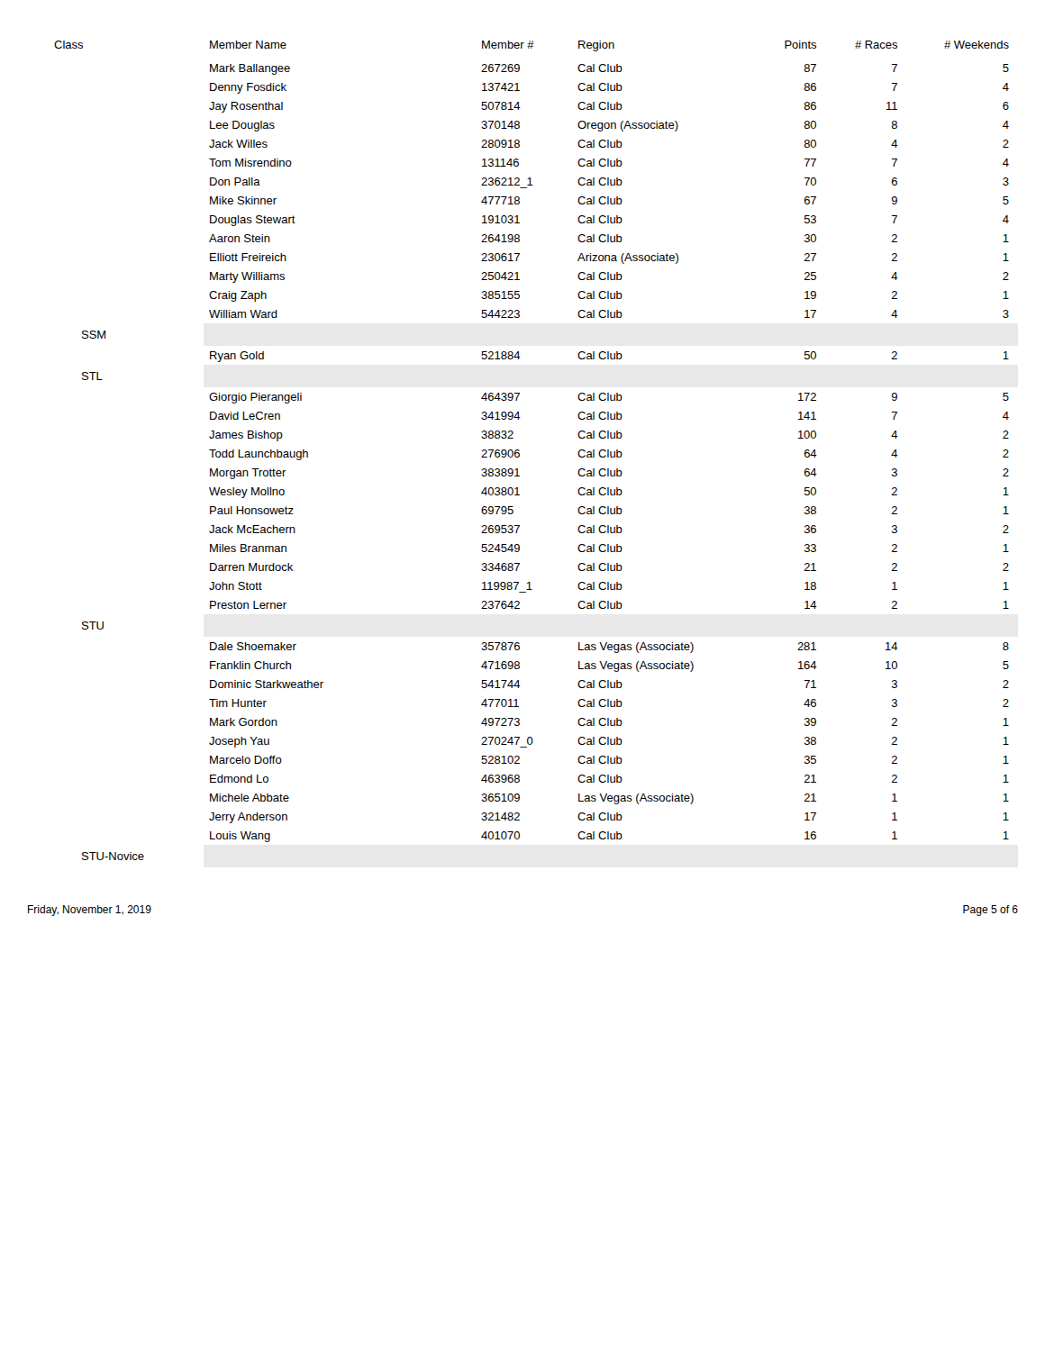| Class | Member Name | Member # | Region | Points | # Races | # Weekends |
| --- | --- | --- | --- | --- | --- | --- |
| | Mark Ballangee | 267269 | Cal Club | 87 | 7 | 5 |
| | Denny Fosdick | 137421 | Cal Club | 86 | 7 | 4 |
| | Jay Rosenthal | 507814 | Cal Club | 86 | 11 | 6 |
| | Lee Douglas | 370148 | Oregon (Associate) | 80 | 8 | 4 |
| | Jack Willes | 280918 | Cal Club | 80 | 4 | 2 |
| | Tom Misrendino | 131146 | Cal Club | 77 | 7 | 4 |
| | Don Palla | 236212_1 | Cal Club | 70 | 6 | 3 |
| | Mike Skinner | 477718 | Cal Club | 67 | 9 | 5 |
| | Douglas Stewart | 191031 | Cal Club | 53 | 7 | 4 |
| | Aaron Stein | 264198 | Cal Club | 30 | 2 | 1 |
| | Elliott Freireich | 230617 | Arizona (Associate) | 27 | 2 | 1 |
| | Marty Williams | 250421 | Cal Club | 25 | 4 | 2 |
| | Craig Zaph | 385155 | Cal Club | 19 | 2 | 1 |
| | William Ward | 544223 | Cal Club | 17 | 4 | 3 |
| SSM | |
| | Ryan Gold | 521884 | Cal Club | 50 | 2 | 1 |
| STL | |
| | Giorgio Pierangeli | 464397 | Cal Club | 172 | 9 | 5 |
| | David LeCren | 341994 | Cal Club | 141 | 7 | 4 |
| | James Bishop | 38832 | Cal Club | 100 | 4 | 2 |
| | Todd Launchbaugh | 276906 | Cal Club | 64 | 4 | 2 |
| | Morgan Trotter | 383891 | Cal Club | 64 | 3 | 2 |
| | Wesley Mollno | 403801 | Cal Club | 50 | 2 | 1 |
| | Paul Honsowetz | 69795 | Cal Club | 38 | 2 | 1 |
| | Jack McEachern | 269537 | Cal Club | 36 | 3 | 2 |
| | Miles Branman | 524549 | Cal Club | 33 | 2 | 1 |
| | Darren Murdock | 334687 | Cal Club | 21 | 2 | 2 |
| | John Stott | 119987_1 | Cal Club | 18 | 1 | 1 |
| | Preston Lerner | 237642 | Cal Club | 14 | 2 | 1 |
| STU | |
| | Dale Shoemaker | 357876 | Las Vegas (Associate) | 281 | 14 | 8 |
| | Franklin Church | 471698 | Las Vegas (Associate) | 164 | 10 | 5 |
| | Dominic Starkweather | 541744 | Cal Club | 71 | 3 | 2 |
| | Tim Hunter | 477011 | Cal Club | 46 | 3 | 2 |
| | Mark Gordon | 497273 | Cal Club | 39 | 2 | 1 |
| | Joseph Yau | 270247_0 | Cal Club | 38 | 2 | 1 |
| | Marcelo Doffo | 528102 | Cal Club | 35 | 2 | 1 |
| | Edmond Lo | 463968 | Cal Club | 21 | 2 | 1 |
| | Michele Abbate | 365109 | Las Vegas (Associate) | 21 | 1 | 1 |
| | Jerry Anderson | 321482 | Cal Club | 17 | 1 | 1 |
| | Louis Wang | 401070 | Cal Club | 16 | 1 | 1 |
| STU-Novice | |
Friday, November 1, 2019 Page 5 of 6